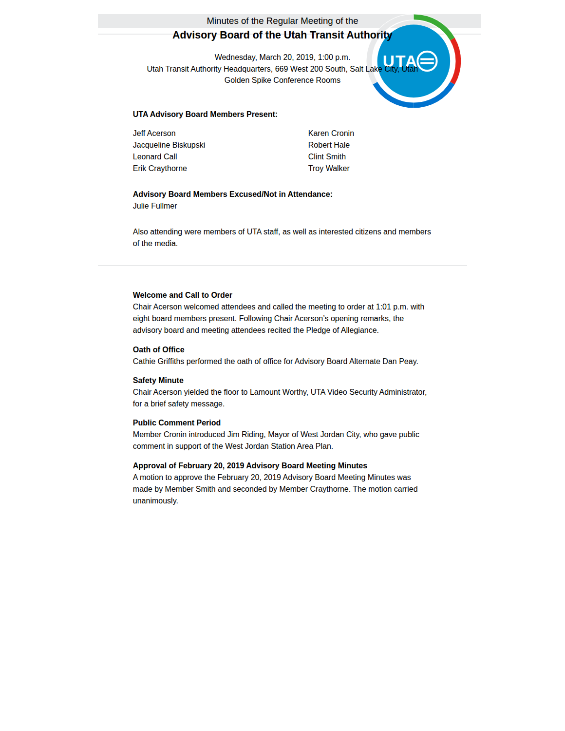UTA logo UTA
Minutes of the Regular Meeting of the
Advisory Board of the Utah Transit Authority
Wednesday, March 20, 2019, 1:00 p.m.
Utah Transit Authority Headquarters, 669 West 200 South, Salt Lake City, Utah
Golden Spike Conference Rooms
UTA Advisory Board Members Present:
| Jeff Acerson | Karen Cronin |
| Jacqueline Biskupski | Robert Hale |
| Leonard Call | Clint Smith |
| Erik Craythorne | Troy Walker |
Advisory Board Members Excused/Not in Attendance:
Julie Fullmer
Also attending were members of UTA staff, as well as interested citizens and members of the media.
Welcome and Call to Order
Chair Acerson welcomed attendees and called the meeting to order at 1:01 p.m. with eight board members present. Following Chair Acerson’s opening remarks, the advisory board and meeting attendees recited the Pledge of Allegiance.
Oath of Office
Cathie Griffiths performed the oath of office for Advisory Board Alternate Dan Peay.
Safety Minute
Chair Acerson yielded the floor to Lamount Worthy, UTA Video Security Administrator, for a brief safety message.
Public Comment Period
Member Cronin introduced Jim Riding, Mayor of West Jordan City, who gave public comment in support of the West Jordan Station Area Plan.
Approval of February 20, 2019 Advisory Board Meeting Minutes
A motion to approve the February 20, 2019 Advisory Board Meeting Minutes was made by Member Smith and seconded by Member Craythorne. The motion carried unanimously.